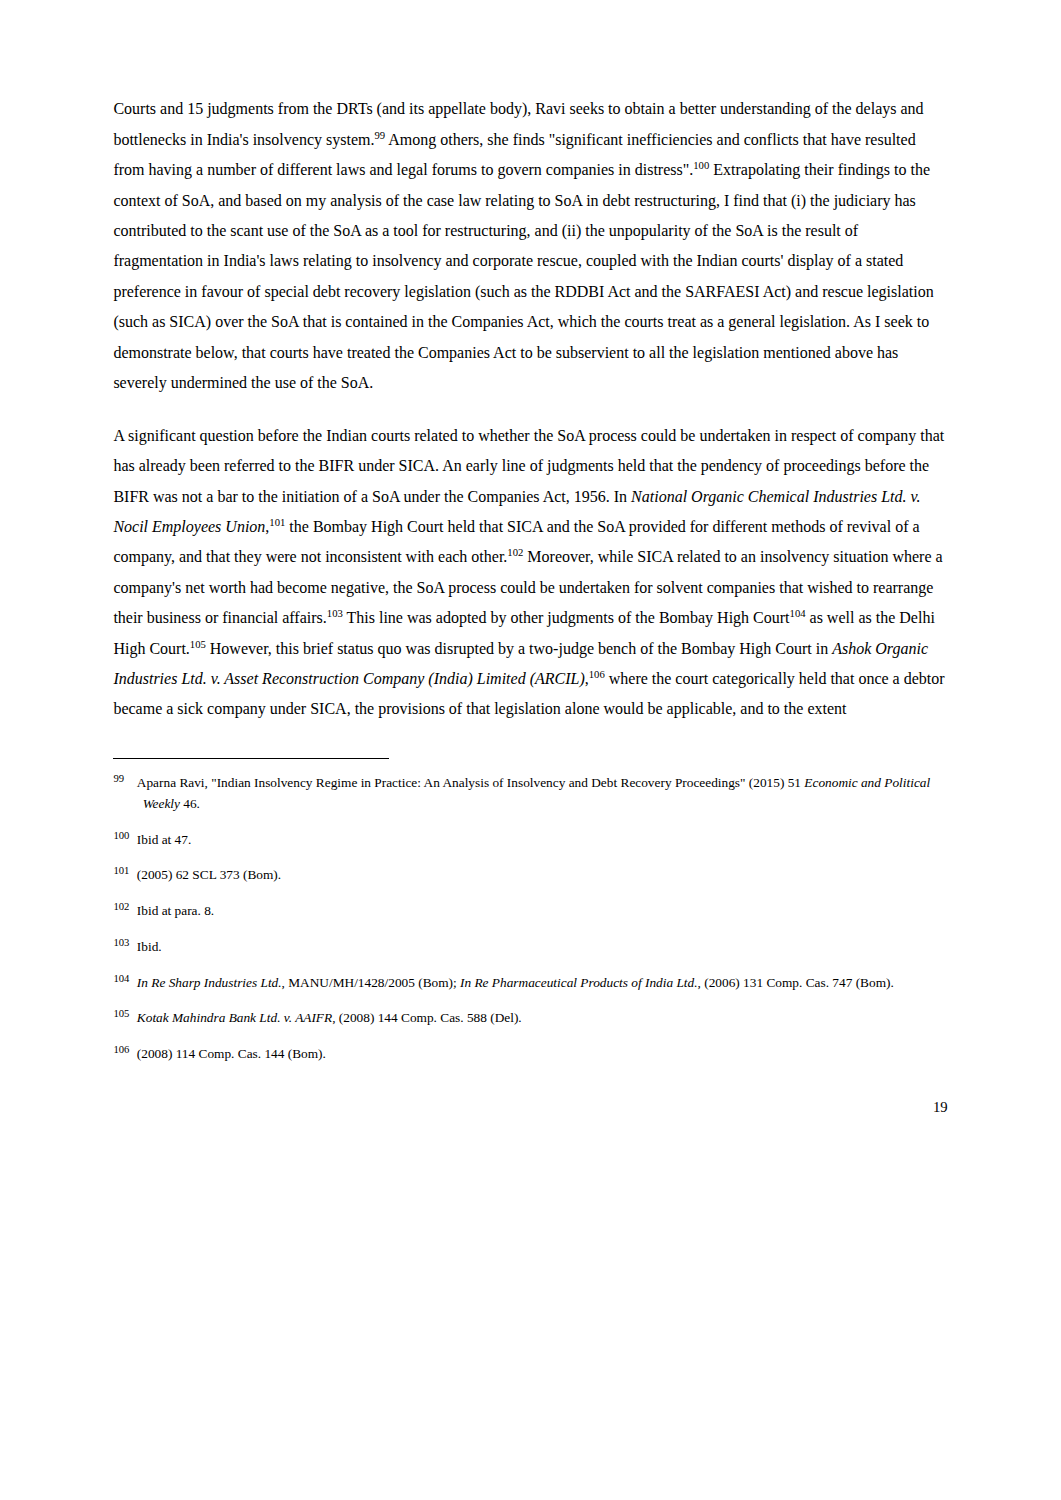Courts and 15 judgments from the DRTs (and its appellate body), Ravi seeks to obtain a better understanding of the delays and bottlenecks in India's insolvency system.99 Among others, she finds "significant inefficiencies and conflicts that have resulted from having a number of different laws and legal forums to govern companies in distress".100 Extrapolating their findings to the context of SoA, and based on my analysis of the case law relating to SoA in debt restructuring, I find that (i) the judiciary has contributed to the scant use of the SoA as a tool for restructuring, and (ii) the unpopularity of the SoA is the result of fragmentation in India's laws relating to insolvency and corporate rescue, coupled with the Indian courts' display of a stated preference in favour of special debt recovery legislation (such as the RDDBI Act and the SARFAESI Act) and rescue legislation (such as SICA) over the SoA that is contained in the Companies Act, which the courts treat as a general legislation. As I seek to demonstrate below, that courts have treated the Companies Act to be subservient to all the legislation mentioned above has severely undermined the use of the SoA.
A significant question before the Indian courts related to whether the SoA process could be undertaken in respect of company that has already been referred to the BIFR under SICA. An early line of judgments held that the pendency of proceedings before the BIFR was not a bar to the initiation of a SoA under the Companies Act, 1956. In National Organic Chemical Industries Ltd. v. Nocil Employees Union,101 the Bombay High Court held that SICA and the SoA provided for different methods of revival of a company, and that they were not inconsistent with each other.102 Moreover, while SICA related to an insolvency situation where a company's net worth had become negative, the SoA process could be undertaken for solvent companies that wished to rearrange their business or financial affairs.103 This line was adopted by other judgments of the Bombay High Court104 as well as the Delhi High Court.105 However, this brief status quo was disrupted by a two-judge bench of the Bombay High Court in Ashok Organic Industries Ltd. v. Asset Reconstruction Company (India) Limited (ARCIL),106 where the court categorically held that once a debtor became a sick company under SICA, the provisions of that legislation alone would be applicable, and to the extent
99 Aparna Ravi, "Indian Insolvency Regime in Practice: An Analysis of Insolvency and Debt Recovery Proceedings" (2015) 51 Economic and Political Weekly 46.
100 Ibid at 47.
101(2005) 62 SCL 373 (Bom).
102 Ibid at para. 8.
103 Ibid.
104 In Re Sharp Industries Ltd., MANU/MH/1428/2005 (Bom); In Re Pharmaceutical Products of India Ltd., (2006) 131 Comp. Cas. 747 (Bom).
105 Kotak Mahindra Bank Ltd. v. AAIFR, (2008) 144 Comp. Cas. 588 (Del).
106(2008) 114 Comp. Cas. 144 (Bom).
19